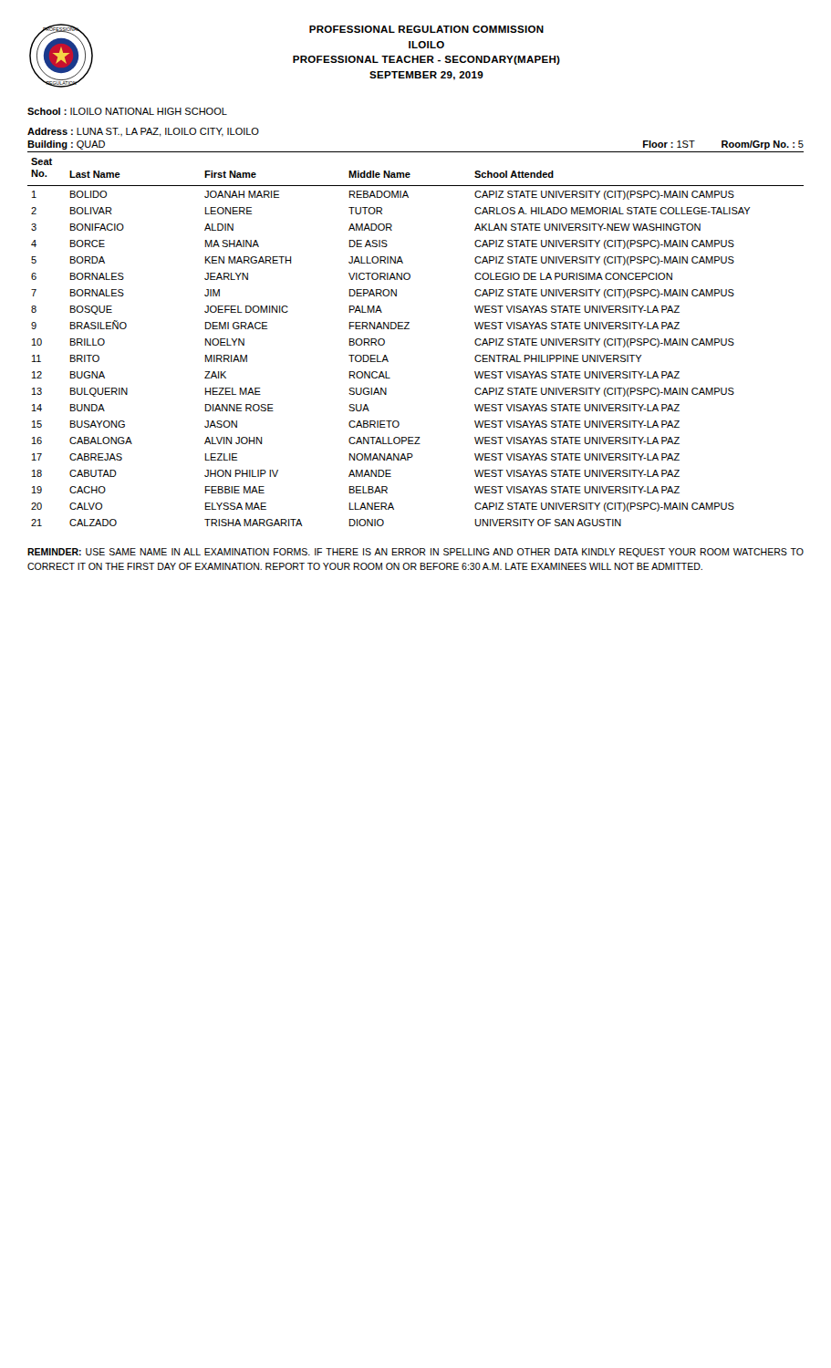PROFESSIONAL REGULATION
PROFESSIONAL REGULATION COMMISSION
ILOILO
PROFESSIONAL TEACHER - SECONDARY(MAPEH)
SEPTEMBER 29, 2019
School : ILOILO NATIONAL HIGH SCHOOL
Address : LUNA ST., LA PAZ, ILOILO CITY, ILOILO
Building : QUAD
Floor : 1ST Room/Grp No. : 5
| Seat No. | Last Name | First Name | Middle Name | School Attended |
| --- | --- | --- | --- | --- |
| 1 | BOLIDO | JOANAH MARIE | REBADOMIA | CAPIZ STATE UNIVERSITY (CIT)(PSPC)-MAIN CAMPUS |
| 2 | BOLIVAR | LEONERE | TUTOR | CARLOS A. HILADO MEMORIAL STATE COLLEGE-TALISAY |
| 3 | BONIFACIO | ALDIN | AMADOR | AKLAN STATE UNIVERSITY-NEW WASHINGTON |
| 4 | BORCE | MA SHAINA | DE ASIS | CAPIZ STATE UNIVERSITY (CIT)(PSPC)-MAIN CAMPUS |
| 5 | BORDA | KEN MARGARETH | JALLORINA | CAPIZ STATE UNIVERSITY (CIT)(PSPC)-MAIN CAMPUS |
| 6 | BORNALES | JEARLYN | VICTORIANO | COLEGIO DE LA PURISIMA CONCEPCION |
| 7 | BORNALES | JIM | DEPARON | CAPIZ STATE UNIVERSITY (CIT)(PSPC)-MAIN CAMPUS |
| 8 | BOSQUE | JOEFEL DOMINIC | PALMA | WEST VISAYAS STATE UNIVERSITY-LA PAZ |
| 9 | BRASILEÑO | DEMI GRACE | FERNANDEZ | WEST VISAYAS STATE UNIVERSITY-LA PAZ |
| 10 | BRILLO | NOELYN | BORRO | CAPIZ STATE UNIVERSITY (CIT)(PSPC)-MAIN CAMPUS |
| 11 | BRITO | MIRRIAM | TODELA | CENTRAL PHILIPPINE UNIVERSITY |
| 12 | BUGNA | ZAIK | RONCAL | WEST VISAYAS STATE UNIVERSITY-LA PAZ |
| 13 | BULQUERIN | HEZEL MAE | SUGIAN | CAPIZ STATE UNIVERSITY (CIT)(PSPC)-MAIN CAMPUS |
| 14 | BUNDA | DIANNE ROSE | SUA | WEST VISAYAS STATE UNIVERSITY-LA PAZ |
| 15 | BUSAYONG | JASON | CABRIETO | WEST VISAYAS STATE UNIVERSITY-LA PAZ |
| 16 | CABALONGA | ALVIN JOHN | CANTALLOPEZ | WEST VISAYAS STATE UNIVERSITY-LA PAZ |
| 17 | CABREJAS | LEZLIE | NOMANANAP | WEST VISAYAS STATE UNIVERSITY-LA PAZ |
| 18 | CABUTAD | JHON PHILIP IV | AMANDE | WEST VISAYAS STATE UNIVERSITY-LA PAZ |
| 19 | CACHO | FEBBIE MAE | BELBAR | WEST VISAYAS STATE UNIVERSITY-LA PAZ |
| 20 | CALVO | ELYSSA MAE | LLANERA | CAPIZ STATE UNIVERSITY (CIT)(PSPC)-MAIN CAMPUS |
| 21 | CALZADO | TRISHA MARGARITA | DIONIO | UNIVERSITY OF SAN AGUSTIN |
REMINDER: USE SAME NAME IN ALL EXAMINATION FORMS. IF THERE IS AN ERROR IN SPELLING AND OTHER DATA KINDLY REQUEST YOUR ROOM WATCHERS TO CORRECT IT ON THE FIRST DAY OF EXAMINATION. REPORT TO YOUR ROOM ON OR BEFORE 6:30 A.M. LATE EXAMINEES WILL NOT BE ADMITTED.